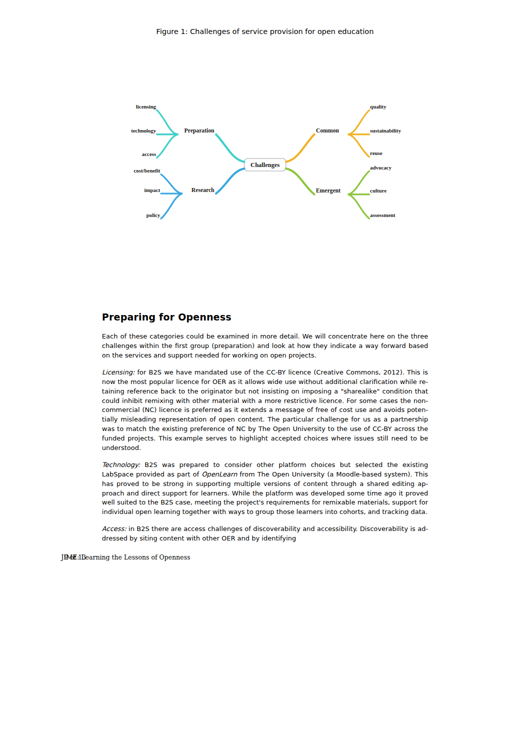Figure 1: Challenges of service provision for open education
Challenges Preparation licensing technology access Research cost/benefit impact policy Common quality sustainability reuse Emergent advocacy culture assessment
Preparing for Openness
Each of these categories could be examined in more detail. We will concentrate here on the three challenges within the first group (preparation) and look at how they indicate a way forward based on the services and support needed for working on open projects.
Licensing: for B2S we have mandated use of the CC-BY licence (Creative Commons, 2012). This is now the most popular licence for OER as it allows wide use without additional clarification while retaining reference back to the originator but not insisting on imposing a "sharealike" condition that could inhibit remixing with other material with a more restrictive licence. For some cases the non-commercial (NC) licence is preferred as it extends a message of free of cost use and avoids potentially misleading representation of open content. The particular challenge for us as a partnership was to match the existing preference of NC by The Open University to the use of CC-BY across the funded projects. This example serves to highlight accepted choices where issues still need to be understood.
Technology: B2S was prepared to consider other platform choices but selected the existing LabSpace provided as part of OpenLearn from The Open University (a Moodle-based system). This has proved to be strong in supporting multiple versions of content through a shared editing approach and direct support for learners. While the platform was developed some time ago it proved well suited to the B2S case, meeting the project's requirements for remixable materials, support for individual open learning together with ways to group those learners into cohorts, and tracking data.
Access: in B2S there are access challenges of discoverability and accessibility. Discoverability is addressed by siting content with other OER and by identifying
9 of 13 JIME: Learning the Lessons of Openness